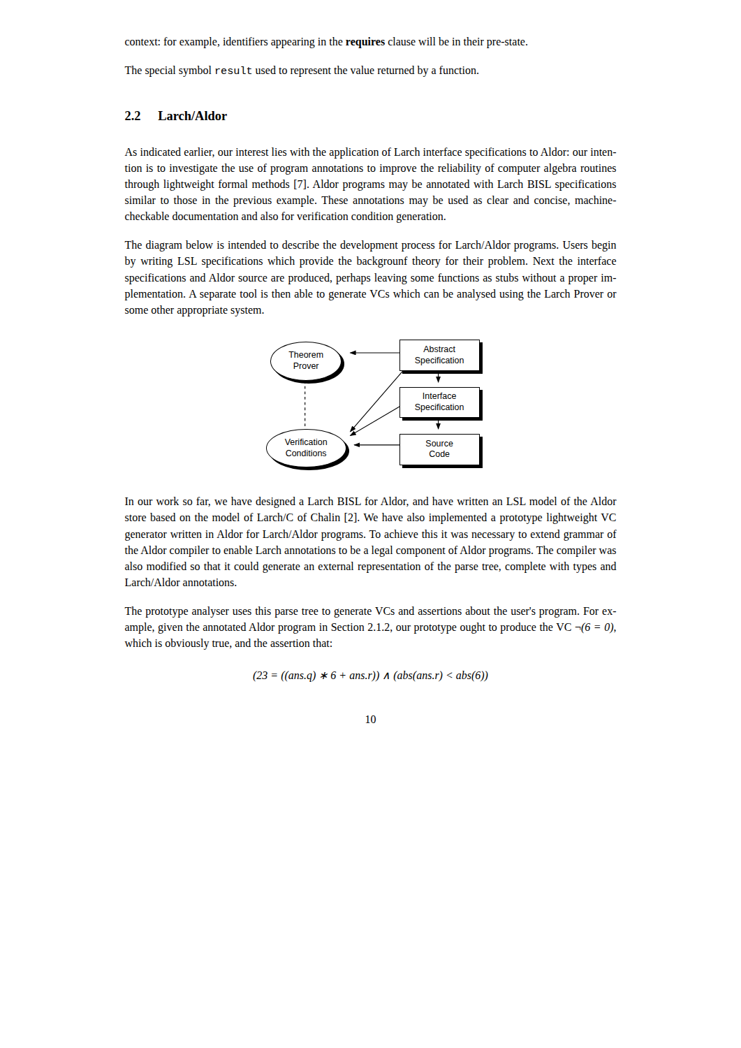context: for example, identifiers appearing in the requires clause will be in their pre-state.
The special symbol result used to represent the value returned by a function.
2.2 Larch/Aldor
As indicated earlier, our interest lies with the application of Larch interface specifications to Aldor: our intention is to investigate the use of program annotations to improve the reliability of computer algebra routines through lightweight formal methods [7]. Aldor programs may be annotated with Larch BISL specifications similar to those in the previous example. These annotations may be used as clear and concise, machine-checkable documentation and also for verification condition generation.
The diagram below is intended to describe the development process for Larch/Aldor programs. Users begin by writing LSL specifications which provide the backgrounf theory for their problem. Next the interface specifications and Aldor source are produced, perhaps leaving some functions as stubs without a proper implementation. A separate tool is then able to generate VCs which can be analysed using the Larch Prover or some other appropriate system.
Theorem
Prover
Abstract
Specification
Interface
Specification
Source
Code
Verification
Conditions
In our work so far, we have designed a Larch BISL for Aldor, and have written an LSL model of the Aldor store based on the model of Larch/C of Chalin [2]. We have also implemented a prototype lightweight VC generator written in Aldor for Larch/Aldor programs. To achieve this it was necessary to extend grammar of the Aldor compiler to enable Larch annotations to be a legal component of Aldor programs. The compiler was also modified so that it could generate an external representation of the parse tree, complete with types and Larch/Aldor annotations.
The prototype analyser uses this parse tree to generate VCs and assertions about the user's program. For example, given the annotated Aldor program in Section 2.1.2, our prototype ought to produce the VC ¬(6 = 0), which is obviously true, and the assertion that:
(23 = ((ans.q) ∗ 6 + ans.r)) ∧ (abs(ans.r) < abs(6))
10